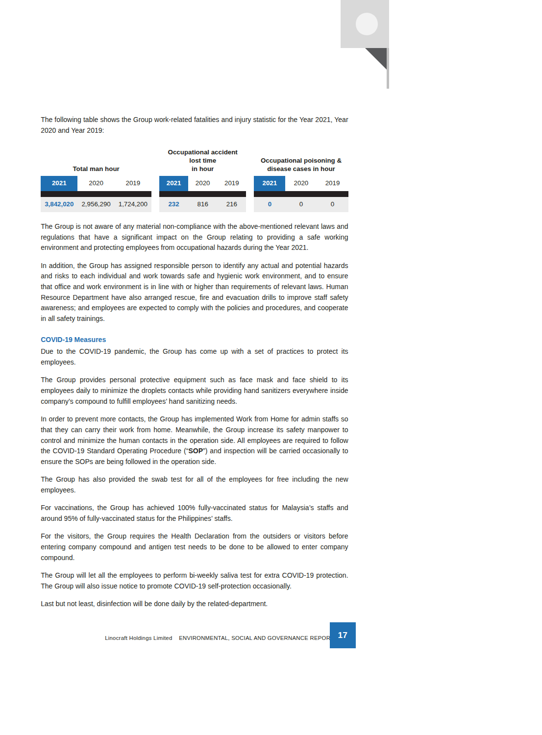The following table shows the Group work-related fatalities and injury statistic for the Year 2021, Year 2020 and Year 2019:
| Total man hour | | Occupational accident lost time in hour | | Occupational poisoning & disease cases in hour |
| 2021 | 2020 | 2019 | | 2021 | 2020 | 2019 | | 2021 | 2020 | 2019 |
| 3,842,020 | 2,956,290 | 1,724,200 | | 232 | 816 | 216 | | 0 | 0 | 0 |
The Group is not aware of any material non-compliance with the above-mentioned relevant laws and regulations that have a significant impact on the Group relating to providing a safe working environment and protecting employees from occupational hazards during the Year 2021.
In addition, the Group has assigned responsible person to identify any actual and potential hazards and risks to each individual and work towards safe and hygienic work environment, and to ensure that office and work environment is in line with or higher than requirements of relevant laws. Human Resource Department have also arranged rescue, fire and evacuation drills to improve staff safety awareness; and employees are expected to comply with the policies and procedures, and cooperate in all safety trainings.
COVID-19 Measures
Due to the COVID-19 pandemic, the Group has come up with a set of practices to protect its employees.
The Group provides personal protective equipment such as face mask and face shield to its employees daily to minimize the droplets contacts while providing hand sanitizers everywhere inside company’s compound to fulfill employees’ hand sanitizing needs.
In order to prevent more contacts, the Group has implemented Work from Home for admin staffs so that they can carry their work from home. Meanwhile, the Group increase its safety manpower to control and minimize the human contacts in the operation side. All employees are required to follow the COVID-19 Standard Operating Procedure (“SOP”) and inspection will be carried occasionally to ensure the SOPs are being followed in the operation side.
The Group has also provided the swab test for all of the employees for free including the new employees.
For vaccinations, the Group has achieved 100% fully-vaccinated status for Malaysia’s staffs and around 95% of fully-vaccinated status for the Philippines’ staffs.
For the visitors, the Group requires the Health Declaration from the outsiders or visitors before entering company compound and antigen test needs to be done to be allowed to enter company compound.
The Group will let all the employees to perform bi-weekly saliva test for extra COVID-19 protection. The Group will also issue notice to promote COVID-19 self-protection occasionally.
Last but not least, disinfection will be done daily by the related-department.
Linocraft Holdings Limited ENVIRONMENTAL, SOCIAL AND GOVERNANCE REPORT 2021
17